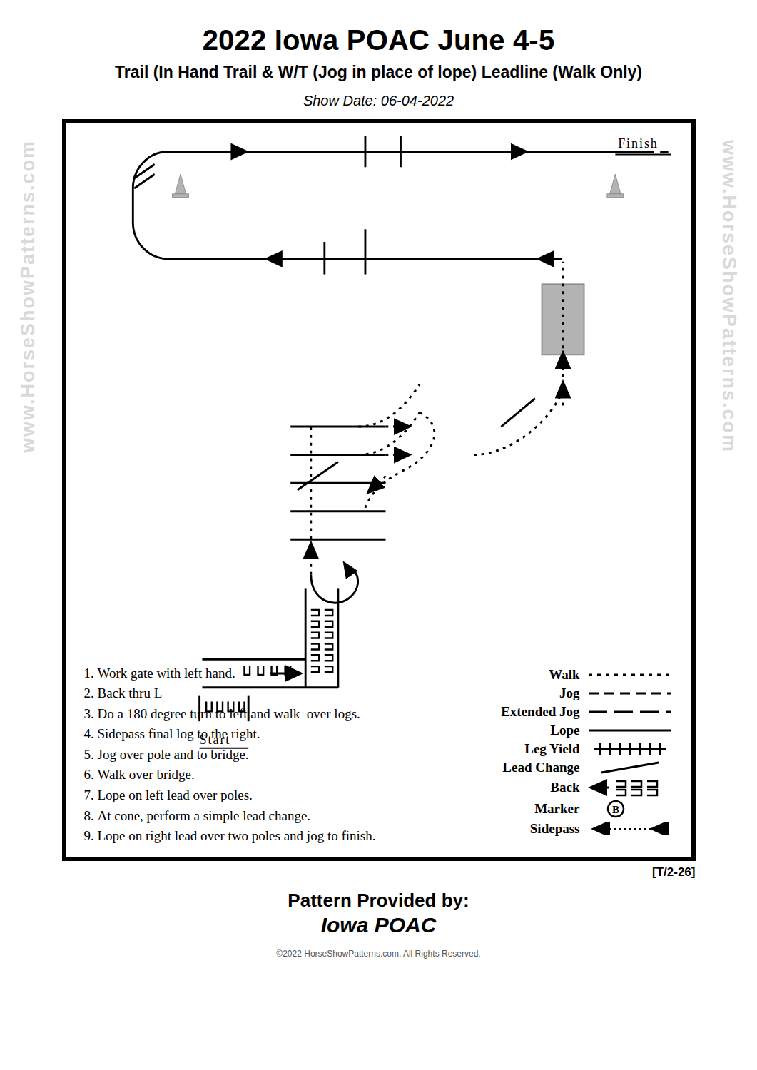2022 Iowa POAC June 4-5
Trail (In Hand Trail & W/T (Jog in place of lope) Leadline (Walk Only)
Show Date: 06-04-2022
www.HorseShowPatterns.com
www.HorseShowPatterns.com
Finish Start
Work gate with left hand.
Back thru L
Do a 180 degree turn to left and walk over logs.
Sidepass final log to the right.
Jog over pole and to bridge.
Walk over bridge.
Lope on left lead over poles.
At cone, perform a simple lead change.
Lope on right lead over two poles and jog to finish.
| Walk | |
| Jog | |
| Extended Jog | |
| Lope | |
| Leg Yield | |
| Lead Change | |
| Back | |
| Marker | B |
| Sidepass | |
[T/2-26]
Pattern Provided by:
Iowa POAC
©2022 HorseShowPatterns.com. All Rights Reserved.